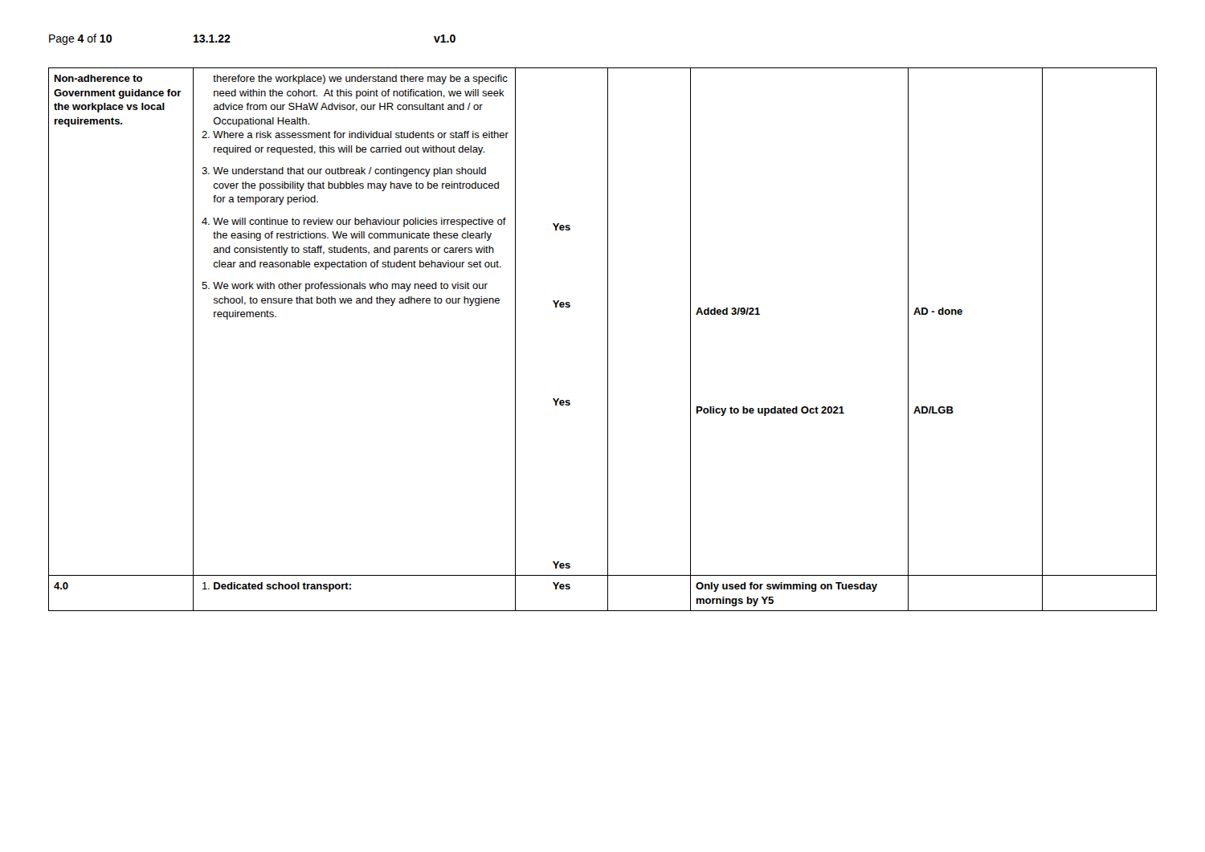Page 4 of 10
13.1.22
v1.0
| Non-adherence to Government guidance for the workplace vs local requirements. | therefore the workplace) we understand there may be a specific need within the cohort. At this point of notification, we will seek advice from our SHaW Advisor, our HR consultant and / or Occupational Health. Where a risk assessment for individual students or staff is either required or requested, this will be carried out without delay. We understand that our outbreak / contingency plan should cover the possibility that bubbles may have to be reintroduced for a temporary period. We will continue to review our behaviour policies irrespective of the easing of restrictions. We will communicate these clearly and consistently to staff, students, and parents or carers with clear and reasonable expectation of student behaviour set out. We work with other professionals who may need to visit our school, to ensure that both we and they adhere to our hygiene requirements. | Yes Yes Yes Yes | | Added 3/9/21 Policy to be updated Oct 2021 | AD - done AD/LGB | |
| 4.0 | Dedicated school transport: | Yes | | Only used for swimming on Tuesday mornings by Y5 | | |